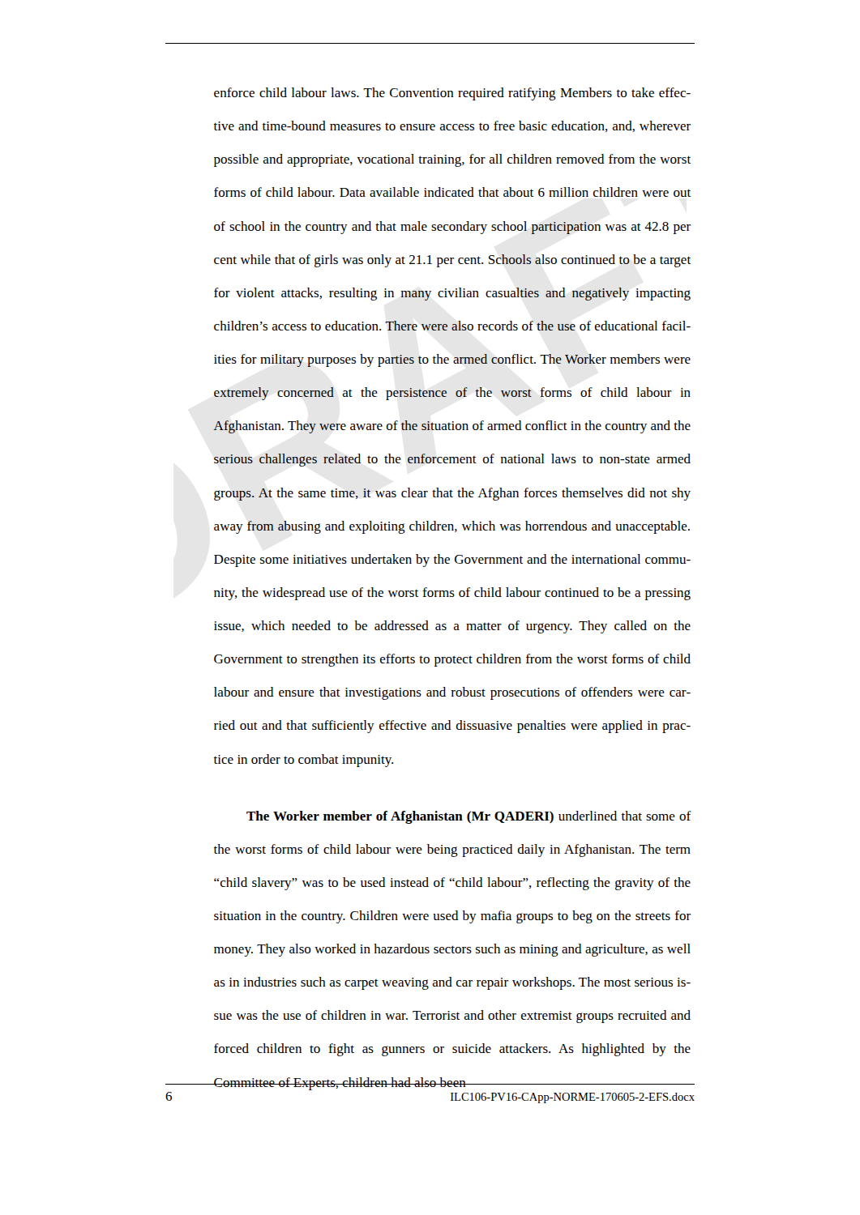DRAFT
enforce child labour laws. The Convention required ratifying Members to take effective and time-bound measures to ensure access to free basic education, and, wherever possible and appropriate, vocational training, for all children removed from the worst forms of child labour. Data available indicated that about 6 million children were out of school in the country and that male secondary school participation was at 42.8 per cent while that of girls was only at 21.1 per cent. Schools also continued to be a target for violent attacks, resulting in many civilian casualties and negatively impacting children’s access to education. There were also records of the use of educational facilities for military purposes by parties to the armed conflict. The Worker members were extremely concerned at the persistence of the worst forms of child labour in Afghanistan. They were aware of the situation of armed conflict in the country and the serious challenges related to the enforcement of national laws to non-state armed groups. At the same time, it was clear that the Afghan forces themselves did not shy away from abusing and exploiting children, which was horrendous and unacceptable. Despite some initiatives undertaken by the Government and the international community, the widespread use of the worst forms of child labour continued to be a pressing issue, which needed to be addressed as a matter of urgency. They called on the Government to strengthen its efforts to protect children from the worst forms of child labour and ensure that investigations and robust prosecutions of offenders were carried out and that sufficiently effective and dissuasive penalties were applied in practice in order to combat impunity.
The Worker member of Afghanistan (Mr QADERI) underlined that some of the worst forms of child labour were being practiced daily in Afghanistan. The term “child slavery” was to be used instead of “child labour”, reflecting the gravity of the situation in the country. Children were used by mafia groups to beg on the streets for money. They also worked in hazardous sectors such as mining and agriculture, as well as in industries such as carpet weaving and car repair workshops. The most serious issue was the use of children in war. Terrorist and other extremist groups recruited and forced children to fight as gunners or suicide attackers. As highlighted by the Committee of Experts, children had also been
6 ILC106-PV16-CApp-NORME-170605-2-EFS.docx